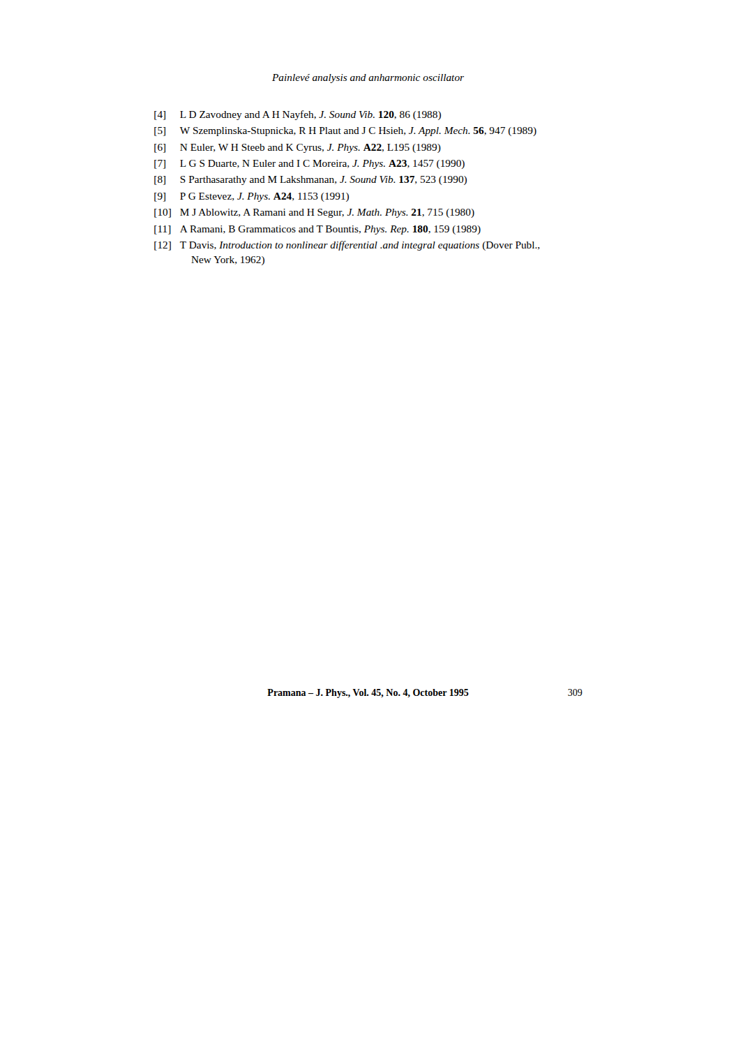Painlevé analysis and anharmonic oscillator
[4] L D Zavodney and A H Nayfeh, J. Sound Vib. 120, 86 (1988)
[5] W Szemplinska-Stupnicka, R H Plaut and J C Hsieh, J. Appl. Mech. 56, 947 (1989)
[6] N Euler, W H Steeb and K Cyrus, J. Phys. A22, L195 (1989)
[7] L G S Duarte, N Euler and I C Moreira, J. Phys. A23, 1457 (1990)
[8] S Parthasarathy and M Lakshmanan, J. Sound Vib. 137, 523 (1990)
[9] P G Estevez, J. Phys. A24, 1153 (1991)
[10] M J Ablowitz, A Ramani and H Segur, J. Math. Phys. 21, 715 (1980)
[11] A Ramani, B Grammaticos and T Bountis, Phys. Rep. 180, 159 (1989)
[12] T Davis, Introduction to nonlinear differential .and integral equations (Dover Publ.,New York, 1962)
Pramana – J. Phys., Vol. 45, No. 4, October 1995 309